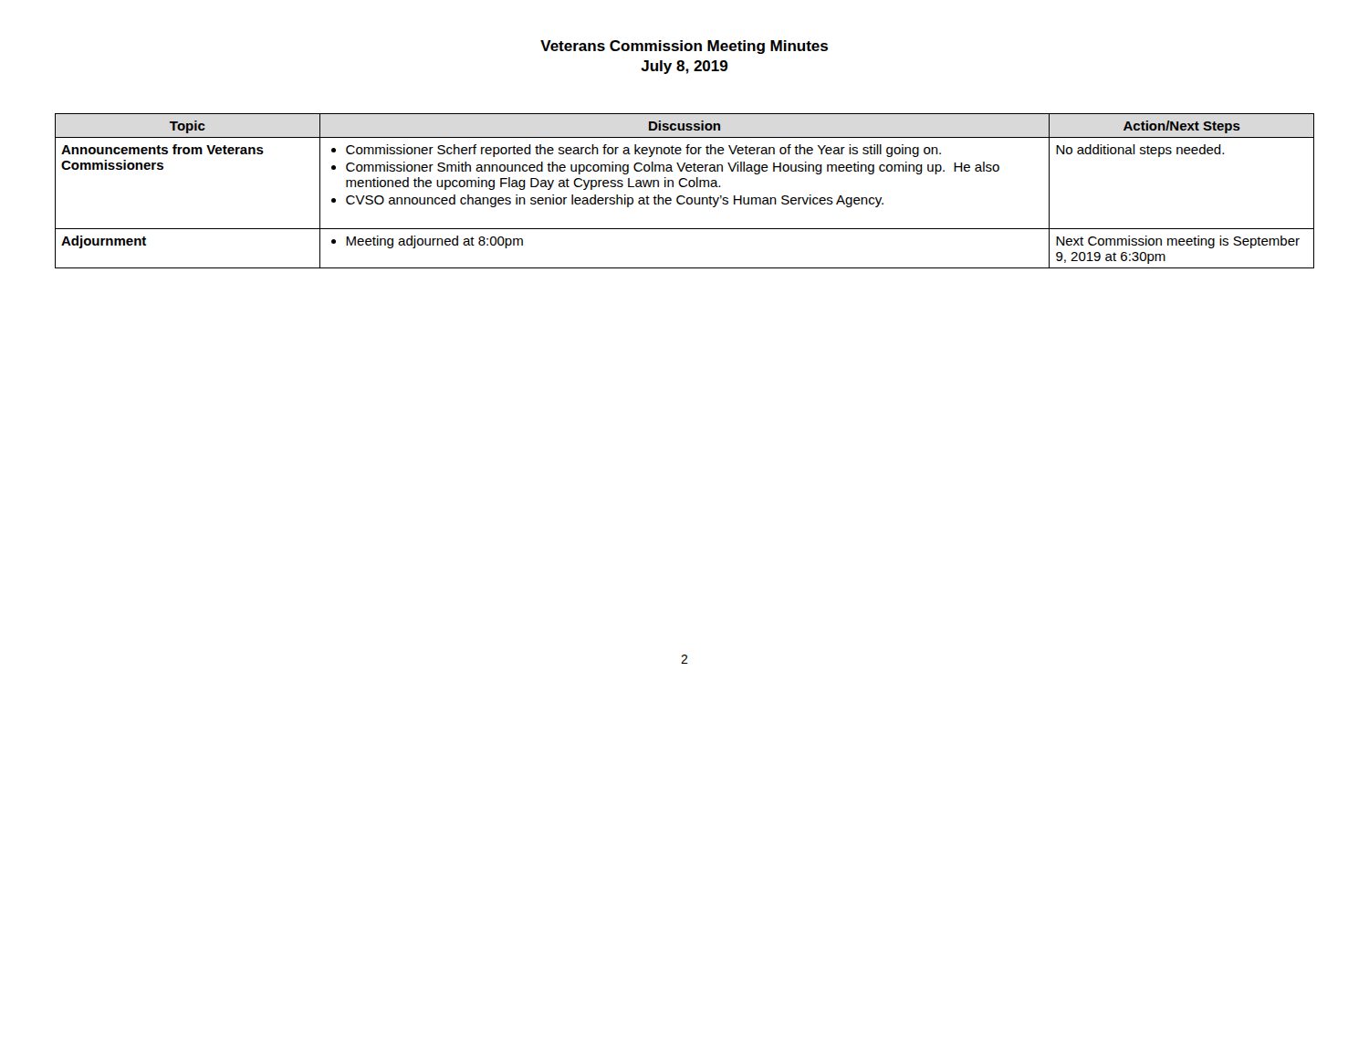Veterans Commission Meeting Minutes
July 8, 2019
| Topic | Discussion | Action/Next Steps |
| --- | --- | --- |
| Announcements from Veterans Commissioners | Commissioner Scherf reported the search for a keynote for the Veteran of the Year is still going on. Commissioner Smith announced the upcoming Colma Veteran Village Housing meeting coming up. He also mentioned the upcoming Flag Day at Cypress Lawn in Colma. CVSO announced changes in senior leadership at the County’s Human Services Agency. | No additional steps needed. |
| Adjournment | Meeting adjourned at 8:00pm | Next Commission meeting is September 9, 2019 at 6:30pm |
2